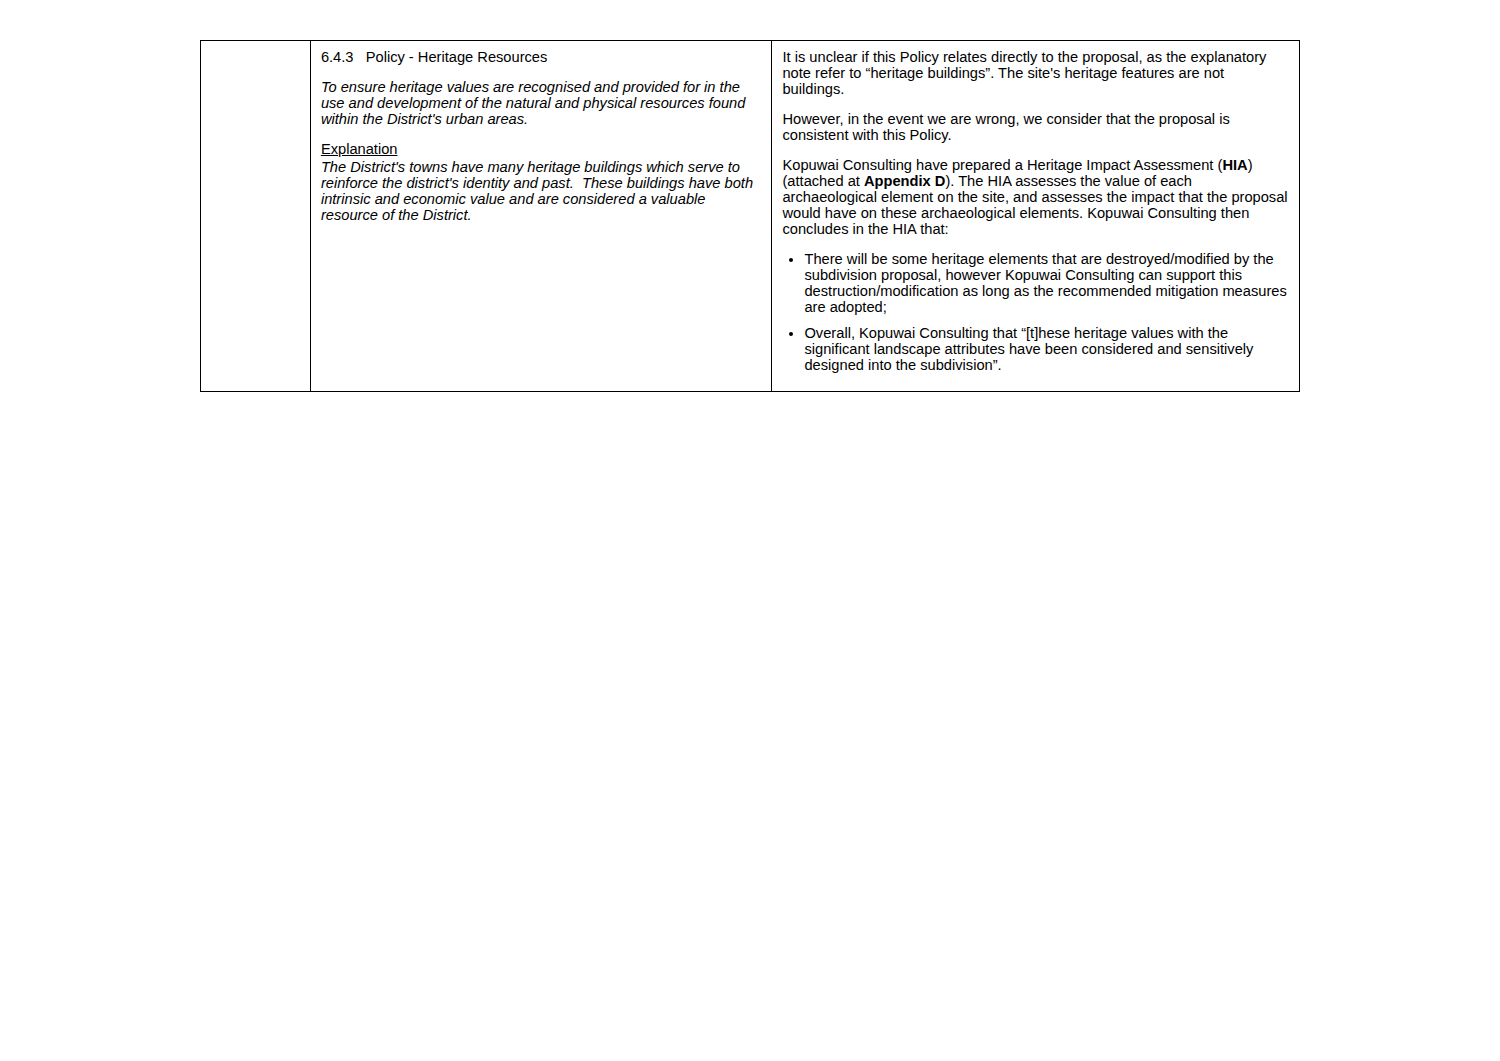| | 6.4.3 Policy - Heritage Resources To ensure heritage values are recognised and provided for in the use and development of the natural and physical resources found within the District's urban areas. Explanation The District's towns have many heritage buildings which serve to reinforce the district's identity and past. These buildings have both intrinsic and economic value and are considered a valuable resource of the District. | It is unclear if this Policy relates directly to the proposal, as the explanatory note refer to “heritage buildings”. The site's heritage features are not buildings. However, in the event we are wrong, we consider that the proposal is consistent with this Policy. Kopuwai Consulting have prepared a Heritage Impact Assessment ( HIA ) (attached at Appendix D ). The HIA assesses the value of each archaeological element on the site, and assesses the impact that the proposal would have on these archaeological elements. Kopuwai Consulting then concludes in the HIA that: There will be some heritage elements that are destroyed/modified by the subdivision proposal, however Kopuwai Consulting can support this destruction/modification as long as the recommended mitigation measures are adopted; Overall, Kopuwai Consulting that “[t]hese heritage values with the significant landscape attributes have been considered and sensitively designed into the subdivision”. |